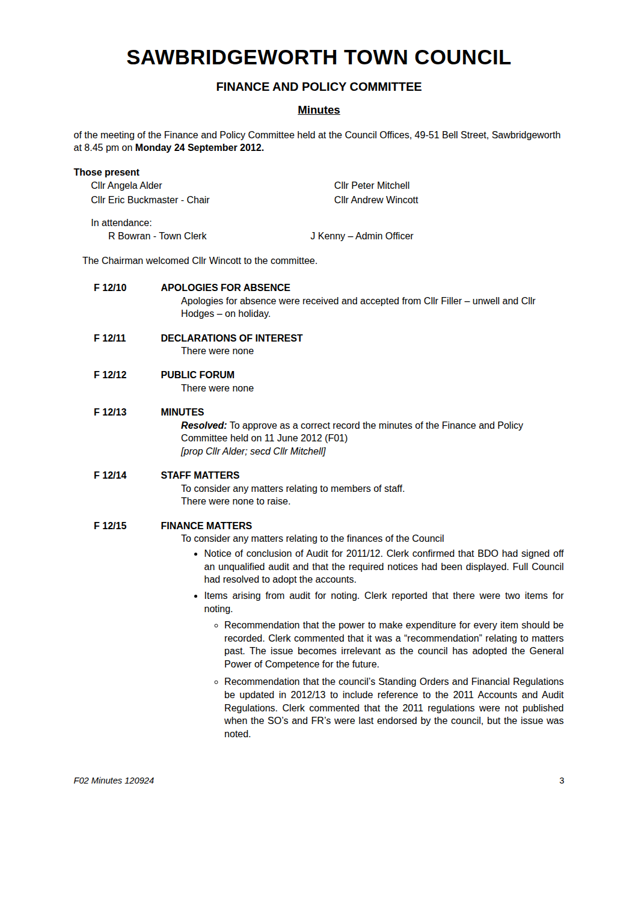SAWBRIDGEWORTH TOWN COUNCIL
FINANCE AND POLICY COMMITTEE
Minutes
of the meeting of the Finance and Policy Committee held at the Council Offices, 49-51 Bell Street, Sawbridgeworth at 8.45 pm on Monday 24 September 2012.
Those present
| Cllr Angela Alder | Cllr Peter Mitchell |
| Cllr Eric Buckmaster - Chair | Cllr Andrew Wincott |
In attendance:
| R Bowran - Town Clerk | J Kenny – Admin Officer |
The Chairman welcomed Cllr Wincott to the committee.
| F 12/10 | APOLOGIES FOR ABSENCE Apologies for absence were received and accepted from Cllr Filler – unwell and Cllr Hodges – on holiday. |
| F 12/11 | DECLARATIONS OF INTEREST There were none |
| F 12/12 | PUBLIC FORUM There were none |
| F 12/13 | MINUTES Resolved: To approve as a correct record the minutes of the Finance and Policy Committee held on 11 June 2012 (F01) [prop Cllr Alder; secd Cllr Mitchell] |
| F 12/14 | STAFF MATTERS To consider any matters relating to members of staff. There were none to raise. |
| F 12/15 | FINANCE MATTERS To consider any matters relating to the finances of the Council Notice of conclusion of Audit for 2011/12. Clerk confirmed that BDO had signed off an unqualified audit and that the required notices had been displayed. Full Council had resolved to adopt the accounts. Items arising from audit for noting. Clerk reported that there were two items for noting. Recommendation that the power to make expenditure for every item should be recorded. Clerk commented that it was a “recommendation” relating to matters past. The issue becomes irrelevant as the council has adopted the General Power of Competence for the future. Recommendation that the council’s Standing Orders and Financial Regulations be updated in 2012/13 to include reference to the 2011 Accounts and Audit Regulations. Clerk commented that the 2011 regulations were not published when the SO’s and FR’s were last endorsed by the council, but the issue was noted. |
F02 Minutes 120924 3